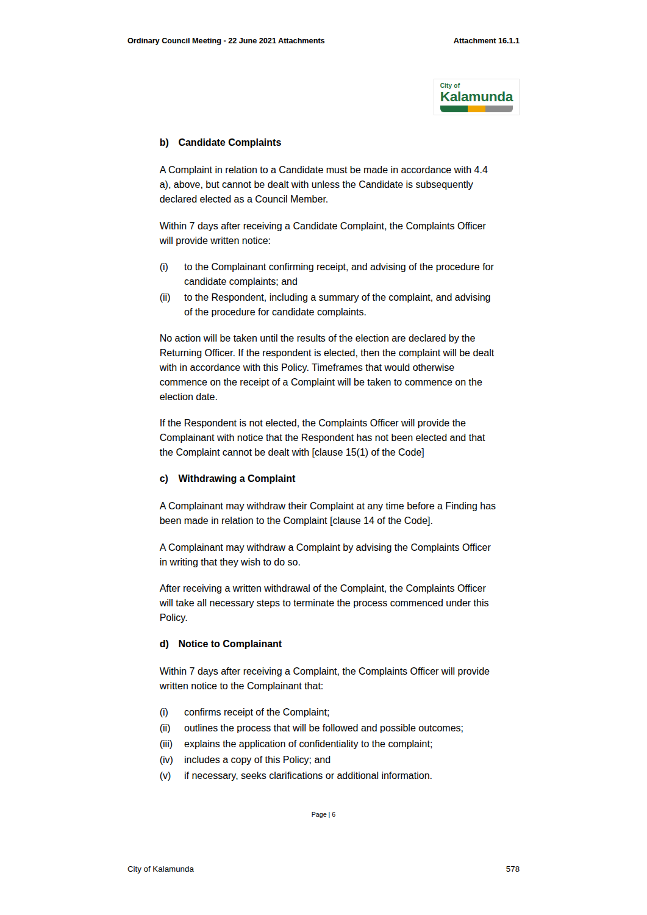Ordinary Council Meeting - 22 June 2021 Attachments Attachment 16.1.1
City of
Kalamunda
b) Candidate Complaints
A Complaint in relation to a Candidate must be made in accordance with 4.4 a), above, but cannot be dealt with unless the Candidate is subsequently declared elected as a Council Member.
Within 7 days after receiving a Candidate Complaint, the Complaints Officer will provide written notice:
(i) to the Complainant confirming receipt, and advising of the procedure for candidate complaints; and
(ii) to the Respondent, including a summary of the complaint, and advising of the procedure for candidate complaints.
No action will be taken until the results of the election are declared by the Returning Officer. If the respondent is elected, then the complaint will be dealt with in accordance with this Policy. Timeframes that would otherwise commence on the receipt of a Complaint will be taken to commence on the election date.
If the Respondent is not elected, the Complaints Officer will provide the Complainant with notice that the Respondent has not been elected and that the Complaint cannot be dealt with [clause 15(1) of the Code]
c) Withdrawing a Complaint
A Complainant may withdraw their Complaint at any time before a Finding has been made in relation to the Complaint [clause 14 of the Code].
A Complainant may withdraw a Complaint by advising the Complaints Officer in writing that they wish to do so.
After receiving a written withdrawal of the Complaint, the Complaints Officer will take all necessary steps to terminate the process commenced under this Policy.
d) Notice to Complainant
Within 7 days after receiving a Complaint, the Complaints Officer will provide written notice to the Complainant that:
(i) confirms receipt of the Complaint;
(ii) outlines the process that will be followed and possible outcomes;
(iii) explains the application of confidentiality to the complaint;
(iv) includes a copy of this Policy; and
(v) if necessary, seeks clarifications or additional information.
Page | 6
City of Kalamunda 578